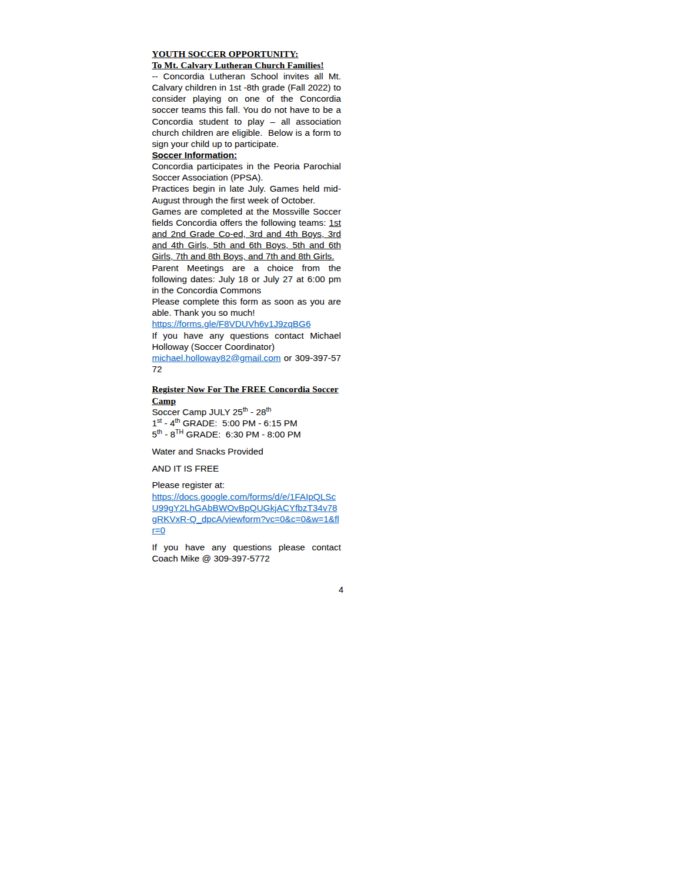YOUTH SOCCER OPPORTUNITY:
To Mt. Calvary Lutheran Church Families!
-- Concordia Lutheran School invites all Mt. Calvary children in 1st -8th grade (Fall 2022) to consider playing on one of the Concordia soccer teams this fall. You do not have to be a Concordia student to play – all association church children are eligible. Below is a form to sign your child up to participate.
Soccer Information:
Concordia participates in the Peoria Parochial Soccer Association (PPSA).
Practices begin in late July. Games held mid-August through the first week of October.
Games are completed at the Mossville Soccer fields Concordia offers the following teams: 1st and 2nd Grade Co-ed, 3rd and 4th Boys, 3rd and 4th Girls, 5th and 6th Boys, 5th and 6th Girls, 7th and 8th Boys, and 7th and 8th Girls.
Parent Meetings are a choice from the following dates: July 18 or July 27 at 6:00 pm in the Concordia Commons
Please complete this form as soon as you are able. Thank you so much!
https://forms.gle/F8VDUVh6v1J9zqBG6
If you have any questions contact Michael Holloway (Soccer Coordinator)
michael.holloway82@gmail.com or 309-397-5772
Register Now For The FREE Concordia Soccer Camp
Soccer Camp JULY 25th - 28th
1st - 4th GRADE: 5:00 PM - 6:15 PM
5th - 8TH GRADE: 6:30 PM - 8:00 PM
Water and Snacks Provided
AND IT IS FREE
Please register at:
https://docs.google.com/forms/d/e/1FAIpQLScU99gY2LhGAbBWOvBpQUGkjACYfbzT34v78gRKVxR-Q_dpcA/viewform?vc=0&c=0&w=1&flr=0
If you have any questions please contact Coach Mike @ 309-397-5772
4